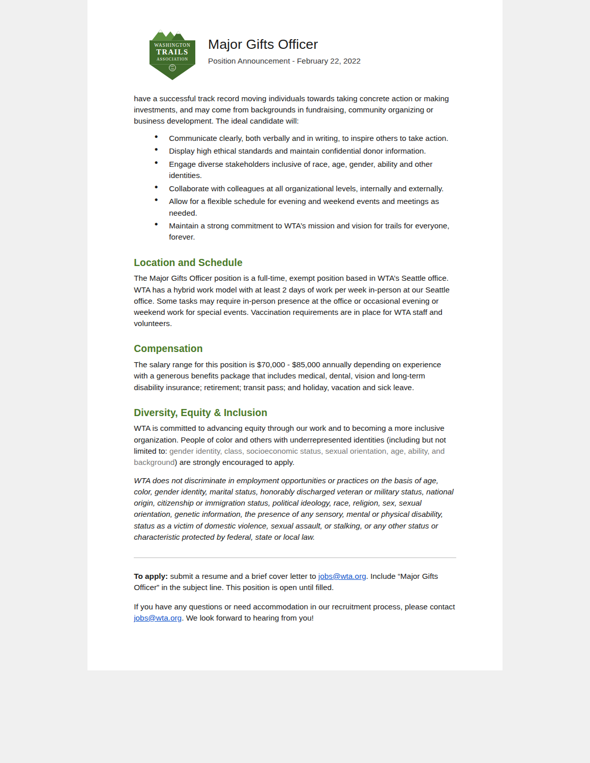WASHINGTON TRAILS ASSOCIATION EST. 1966
Major Gifts Officer
Position Announcement - February 22, 2022
have a successful track record moving individuals towards taking concrete action or making investments, and may come from backgrounds in fundraising, community organizing or business development. The ideal candidate will:
Communicate clearly, both verbally and in writing, to inspire others to take action.
Display high ethical standards and maintain confidential donor information.
Engage diverse stakeholders inclusive of race, age, gender, ability and other identities.
Collaborate with colleagues at all organizational levels, internally and externally.
Allow for a flexible schedule for evening and weekend events and meetings as needed.
Maintain a strong commitment to WTA’s mission and vision for trails for everyone, forever.
Location and Schedule
The Major Gifts Officer position is a full-time, exempt position based in WTA’s Seattle office. WTA has a hybrid work model with at least 2 days of work per week in-person at our Seattle office. Some tasks may require in-person presence at the office or occasional evening or weekend work for special events. Vaccination requirements are in place for WTA staff and volunteers.
Compensation
The salary range for this position is $70,000 - $85,000 annually depending on experience with a generous benefits package that includes medical, dental, vision and long-term disability insurance; retirement; transit pass; and holiday, vacation and sick leave.
Diversity, Equity & Inclusion
WTA is committed to advancing equity through our work and to becoming a more inclusive organization. People of color and others with underrepresented identities (including but not limited to: gender identity, class, socioeconomic status, sexual orientation, age, ability, and background) are strongly encouraged to apply.
WTA does not discriminate in employment opportunities or practices on the basis of age, color, gender identity, marital status, honorably discharged veteran or military status, national origin, citizenship or immigration status, political ideology, race, religion, sex, sexual orientation, genetic information, the presence of any sensory, mental or physical disability, status as a victim of domestic violence, sexual assault, or stalking, or any other status or characteristic protected by federal, state or local law.
To apply: submit a resume and a brief cover letter to jobs@wta.org. Include “Major Gifts Officer” in the subject line. This position is open until filled.
If you have any questions or need accommodation in our recruitment process, please contact jobs@wta.org. We look forward to hearing from you!